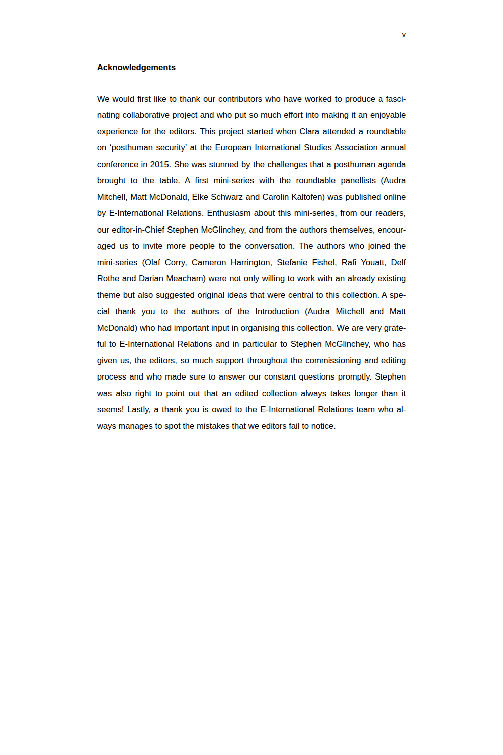v
Acknowledgements
We would first like to thank our contributors who have worked to produce a fascinating collaborative project and who put so much effort into making it an enjoyable experience for the editors. This project started when Clara attended a roundtable on ‘posthuman security’ at the European International Studies Association annual conference in 2015. She was stunned by the challenges that a posthuman agenda brought to the table. A first mini-series with the roundtable panellists (Audra Mitchell, Matt McDonald, Elke Schwarz and Carolin Kaltofen) was published online by E-International Relations. Enthusiasm about this mini-series, from our readers, our editor-in-Chief Stephen McGlinchey, and from the authors themselves, encouraged us to invite more people to the conversation. The authors who joined the mini-series (Olaf Corry, Cameron Harrington, Stefanie Fishel, Rafi Youatt, Delf Rothe and Darian Meacham) were not only willing to work with an already existing theme but also suggested original ideas that were central to this collection. A special thank you to the authors of the Introduction (Audra Mitchell and Matt McDonald) who had important input in organising this collection. We are very grateful to E-International Relations and in particular to Stephen McGlinchey, who has given us, the editors, so much support throughout the commissioning and editing process and who made sure to answer our constant questions promptly. Stephen was also right to point out that an edited collection always takes longer than it seems! Lastly, a thank you is owed to the E-International Relations team who always manages to spot the mistakes that we editors fail to notice.